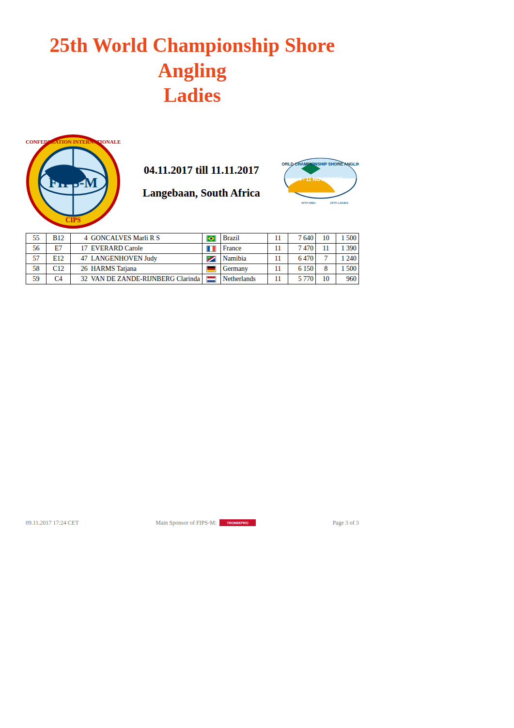25th World Championship Shore Angling
Ladies
04.11.2017 till 11.11.2017
Langebaan, South Africa
| 55 | B12 | 4 GONCALVES Marli R S | | Brazil | 11 | 7 640 | 10 | 1 500 |
| 56 | E7 | 17 EVERARD Carole | | France | 11 | 7 470 | 11 | 1 390 |
| 57 | E12 | 47 LANGENHOVEN Judy | | Namibia | 11 | 6 470 | 7 | 1 240 |
| 58 | C12 | 26 HARMS Tatjana | | Germany | 11 | 6 150 | 8 | 1 500 |
| 59 | C4 | 32 VAN DE ZANDE-RIJNBERG Clarinda | | Netherlands | 11 | 5 770 | 10 | 960 |
09.11.2017 17:24 CET
Main Sponsor of FIPS-M:
Page 3 of 3